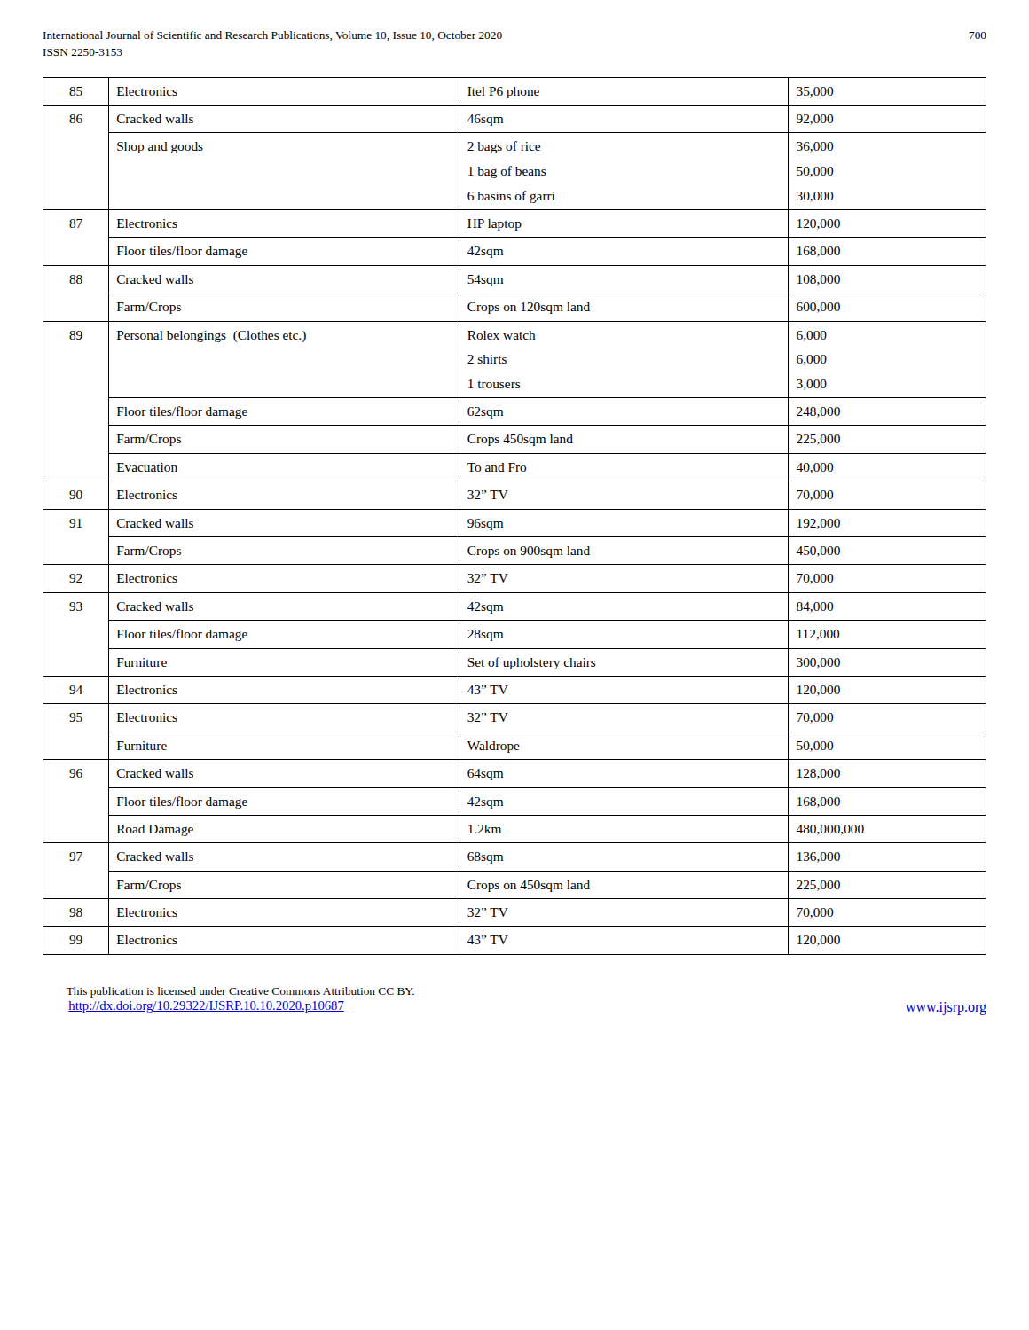700 International Journal of Scientific and Research Publications, Volume 10, Issue 10, October 2020
ISSN 2250-3153
| 85 | Electronics | Itel P6 phone | 35,000 |
| 86 | Cracked walls | 46sqm | 92,000 |
| Shop and goods | 2 bags of rice 1 bag of beans 6 basins of garri | 36,000 50,000 30,000 |
| 87 | Electronics | HP laptop | 120,000 |
| Floor tiles/floor damage | 42sqm | 168,000 |
| 88 | Cracked walls | 54sqm | 108,000 |
| Farm/Crops | Crops on 120sqm land | 600,000 |
| 89 | Personal belongings (Clothes etc.) | Rolex watch 2 shirts 1 trousers | 6,000 6,000 3,000 |
| Floor tiles/floor damage | 62sqm | 248,000 |
| Farm/Crops | Crops 450sqm land | 225,000 |
| Evacuation | To and Fro | 40,000 |
| 90 | Electronics | 32” TV | 70,000 |
| 91 | Cracked walls | 96sqm | 192,000 |
| Farm/Crops | Crops on 900sqm land | 450,000 |
| 92 | Electronics | 32” TV | 70,000 |
| 93 | Cracked walls | 42sqm | 84,000 |
| Floor tiles/floor damage | 28sqm | 112,000 |
| Furniture | Set of upholstery chairs | 300,000 |
| 94 | Electronics | 43” TV | 120,000 |
| 95 | Electronics | 32” TV | 70,000 |
| Furniture | Waldrope | 50,000 |
| 96 | Cracked walls | 64sqm | 128,000 |
| Floor tiles/floor damage | 42sqm | 168,000 |
| Road Damage | 1.2km | 480,000,000 |
| 97 | Cracked walls | 68sqm | 136,000 |
| Farm/Crops | Crops on 450sqm land | 225,000 |
| 98 | Electronics | 32” TV | 70,000 |
| 99 | Electronics | 43” TV | 120,000 |
This publication is licensed under Creative Commons Attribution CC BY.
www.ijsrp.org http://dx.doi.org/10.29322/IJSRP.10.10.2020.p10687